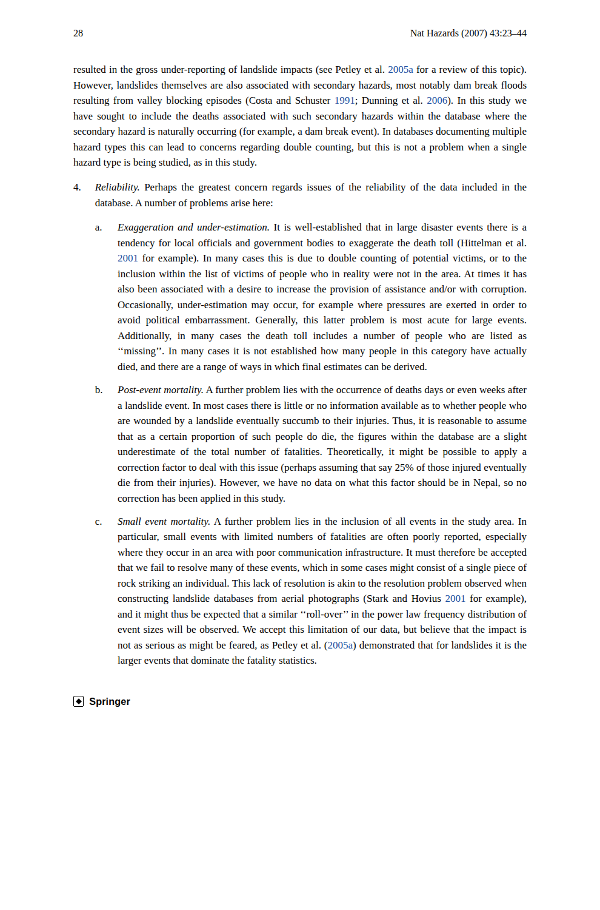28 Nat Hazards (2007) 43:23–44
resulted in the gross under-reporting of landslide impacts (see Petley et al. 2005a for a review of this topic). However, landslides themselves are also associated with secondary hazards, most notably dam break floods resulting from valley blocking episodes (Costa and Schuster 1991; Dunning et al. 2006). In this study we have sought to include the deaths associated with such secondary hazards within the database where the secondary hazard is naturally occurring (for example, a dam break event). In databases documenting multiple hazard types this can lead to concerns regarding double counting, but this is not a problem when a single hazard type is being studied, as in this study.
4.
Reliability. Perhaps the greatest concern regards issues of the reliability of the data included in the database. A number of problems arise here:
a.
Exaggeration and under-estimation. It is well-established that in large disaster events there is a tendency for local officials and government bodies to exaggerate the death toll (Hittelman et al. 2001 for example). In many cases this is due to double counting of potential victims, or to the inclusion within the list of victims of people who in reality were not in the area. At times it has also been associated with a desire to increase the provision of assistance and/or with corruption. Occasionally, under-estimation may occur, for example where pressures are exerted in order to avoid political embarrassment. Generally, this latter problem is most acute for large events. Additionally, in many cases the death toll includes a number of people who are listed as ‘‘missing’’. In many cases it is not established how many people in this category have actually died, and there are a range of ways in which final estimates can be derived.
b.
Post-event mortality. A further problem lies with the occurrence of deaths days or even weeks after a landslide event. In most cases there is little or no information available as to whether people who are wounded by a landslide eventually succumb to their injuries. Thus, it is reasonable to assume that as a certain proportion of such people do die, the figures within the database are a slight underestimate of the total number of fatalities. Theoretically, it might be possible to apply a correction factor to deal with this issue (perhaps assuming that say 25% of those injured eventually die from their injuries). However, we have no data on what this factor should be in Nepal, so no correction has been applied in this study.
c.
Small event mortality. A further problem lies in the inclusion of all events in the study area. In particular, small events with limited numbers of fatalities are often poorly reported, especially where they occur in an area with poor communication infrastructure. It must therefore be accepted that we fail to resolve many of these events, which in some cases might consist of a single piece of rock striking an individual. This lack of resolution is akin to the resolution problem observed when constructing landslide databases from aerial photographs (Stark and Hovius 2001 for example), and it might thus be expected that a similar ‘‘roll-over’’ in the power law frequency distribution of event sizes will be observed. We accept this limitation of our data, but believe that the impact is not as serious as might be feared, as Petley et al. (2005a) demonstrated that for landslides it is the larger events that dominate the fatality statistics.
Springer